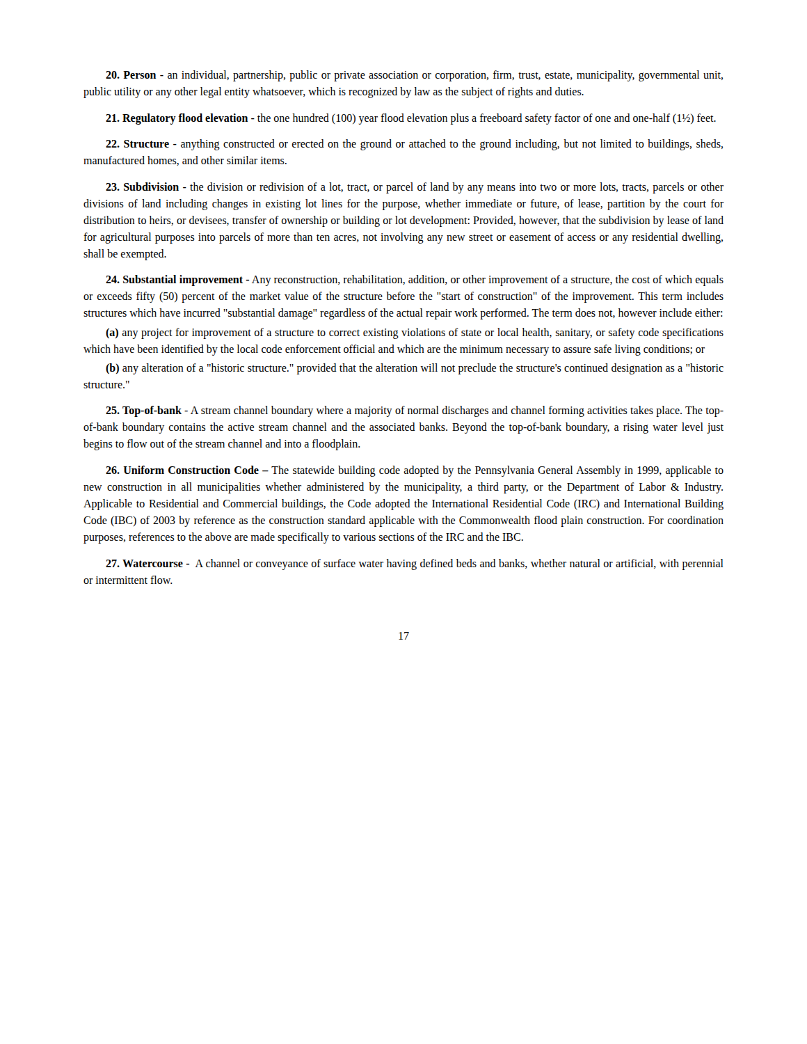20. Person - an individual, partnership, public or private association or corporation, firm, trust, estate, municipality, governmental unit, public utility or any other legal entity whatsoever, which is recognized by law as the subject of rights and duties.
21. Regulatory flood elevation - the one hundred (100) year flood elevation plus a freeboard safety factor of one and one-half (1½) feet.
22. Structure - anything constructed or erected on the ground or attached to the ground including, but not limited to buildings, sheds, manufactured homes, and other similar items.
23. Subdivision - the division or redivision of a lot, tract, or parcel of land by any means into two or more lots, tracts, parcels or other divisions of land including changes in existing lot lines for the purpose, whether immediate or future, of lease, partition by the court for distribution to heirs, or devisees, transfer of ownership or building or lot development: Provided, however, that the subdivision by lease of land for agricultural purposes into parcels of more than ten acres, not involving any new street or easement of access or any residential dwelling, shall be exempted.
24. Substantial improvement - Any reconstruction, rehabilitation, addition, or other improvement of a structure, the cost of which equals or exceeds fifty (50) percent of the market value of the structure before the "start of construction" of the improvement. This term includes structures which have incurred "substantial damage" regardless of the actual repair work performed. The term does not, however include either:
(a) any project for improvement of a structure to correct existing violations of state or local health, sanitary, or safety code specifications which have been identified by the local code enforcement official and which are the minimum necessary to assure safe living conditions; or
(b) any alteration of a "historic structure." provided that the alteration will not preclude the structure's continued designation as a "historic structure."
25. Top-of-bank - A stream channel boundary where a majority of normal discharges and channel forming activities takes place. The top-of-bank boundary contains the active stream channel and the associated banks. Beyond the top-of-bank boundary, a rising water level just begins to flow out of the stream channel and into a floodplain.
26. Uniform Construction Code – The statewide building code adopted by the Pennsylvania General Assembly in 1999, applicable to new construction in all municipalities whether administered by the municipality, a third party, or the Department of Labor & Industry. Applicable to Residential and Commercial buildings, the Code adopted the International Residential Code (IRC) and International Building Code (IBC) of 2003 by reference as the construction standard applicable with the Commonwealth flood plain construction. For coordination purposes, references to the above are made specifically to various sections of the IRC and the IBC.
27. Watercourse - A channel or conveyance of surface water having defined beds and banks, whether natural or artificial, with perennial or intermittent flow.
17